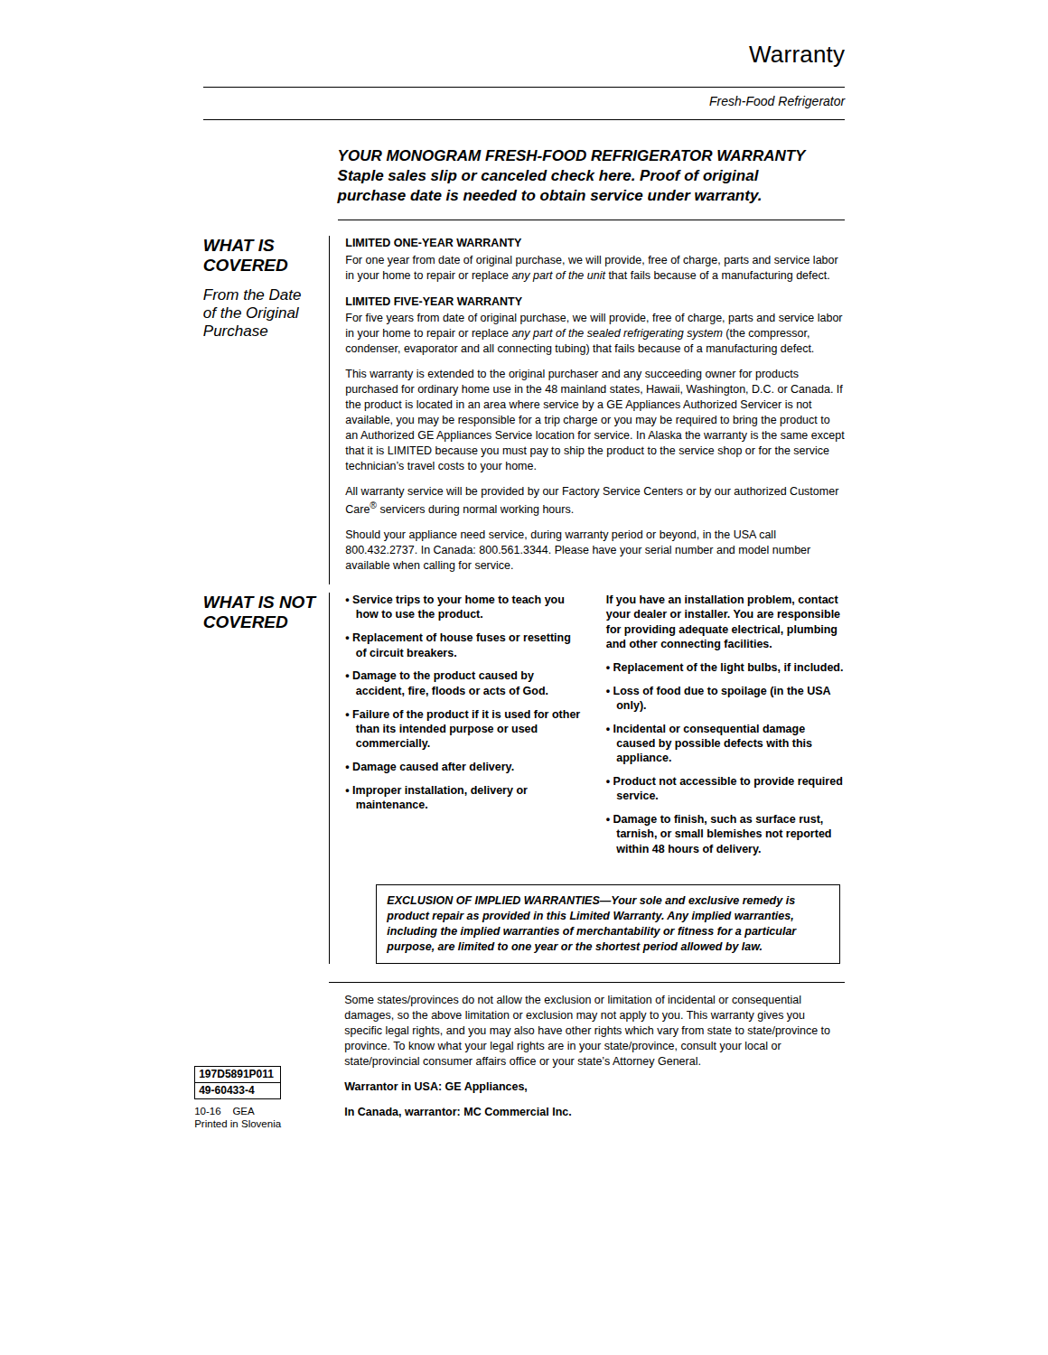Warranty
Fresh-Food Refrigerator
YOUR MONOGRAM FRESH-FOOD REFRIGERATOR WARRANTY
Staple sales slip or canceled check here. Proof of original
purchase date is needed to obtain service under warranty.
WHAT IS
COVERED
From the Date
of the Original
Purchase
Limited One-Year Warranty
For one year from date of original purchase, we will provide, free of charge, parts and service labor in your home to repair or replace any part of the unit that fails because of a manufacturing defect.
Limited Five-Year Warranty
For five years from date of original purchase, we will provide, free of charge, parts and service labor in your home to repair or replace any part of the sealed refrigerating system (the compressor, condenser, evaporator and all connecting tubing) that fails because of a manufacturing defect.
This warranty is extended to the original purchaser and any succeeding owner for products purchased for ordinary home use in the 48 mainland states, Hawaii, Washington, D.C. or Canada. If the product is located in an area where service by a GE Appliances Authorized Servicer is not available, you may be responsible for a trip charge or you may be required to bring the product to an Authorized GE Appliances Service location for service. In Alaska the warranty is the same except that it is LIMITED because you must pay to ship the product to the service shop or for the service technician’s travel costs to your home.
All warranty service will be provided by our Factory Service Centers or by our authorized Customer Care® servicers during normal working hours.
Should your appliance need service, during warranty period or beyond, in the USA call 800.432.2737. In Canada: 800.561.3344. Please have your serial number and model number available when calling for service.
WHAT IS NOT
COVERED
• Service trips to your home to teach you how to use the product.
• Replacement of house fuses or resetting of circuit breakers.
• Damage to the product caused by accident, fire, floods or acts of God.
• Failure of the product if it is used for other than its intended purpose or used commercially.
• Damage caused after delivery.
• Improper installation, delivery or maintenance.
If you have an installation problem, contact your dealer or installer. You are responsible for providing adequate electrical, plumbing and other connecting facilities.
• Replacement of the light bulbs, if included.
• Loss of food due to spoilage (in the USA only).
• Incidental or consequential damage caused by possible defects with this appliance.
• Product not accessible to provide required service.
• Damage to finish, such as surface rust, tarnish, or small blemishes not reported within 48 hours of delivery.
EXCLUSION OF IMPLIED WARRANTIES—Your sole and exclusive remedy is product repair as provided in this Limited Warranty. Any implied warranties, including the implied warranties of merchantability or fitness for a particular purpose, are limited to one year or the shortest period allowed by law.
Some states/provinces do not allow the exclusion or limitation of incidental or consequential damages, so the above limitation or exclusion may not apply to you. This warranty gives you specific legal rights, and you may also have other rights which vary from state to state/province to province. To know what your legal rights are in your state/province, consult your local or state/provincial consumer affairs office or your state’s Attorney General.
Warrantor in USA: GE Appliances,
In Canada, warrantor: MC Commercial Inc.
197D5891P011 49-60433-4 10-16 GEA Printed in Slovenia